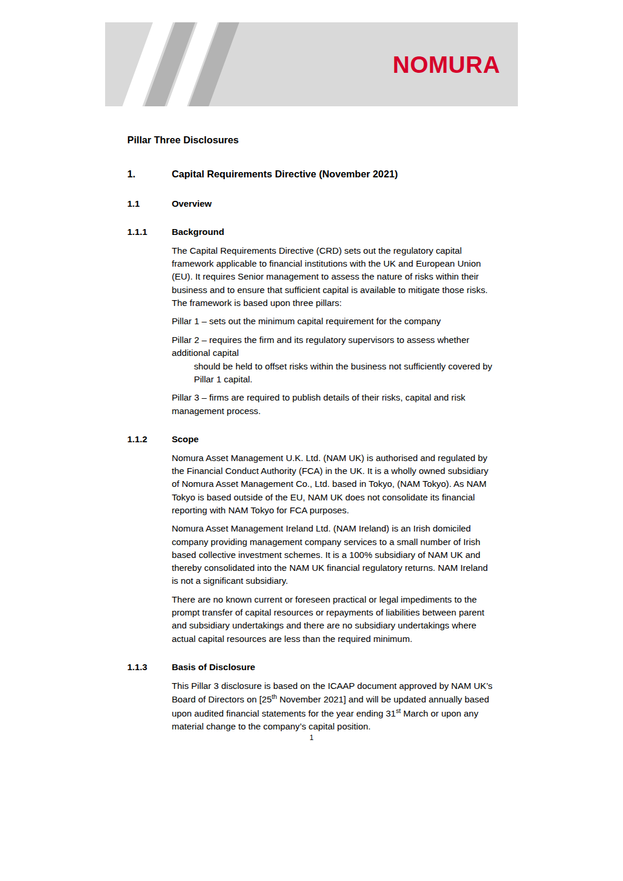NOMURA
Pillar Three Disclosures
1.
Capital Requirements Directive (November 2021)
1.1
Overview
1.1.1
Background
The Capital Requirements Directive (CRD) sets out the regulatory capital framework applicable to financial institutions with the UK and European Union (EU). It requires Senior management to assess the nature of risks within their business and to ensure that sufficient capital is available to mitigate those risks. The framework is based upon three pillars:
Pillar 1 – sets out the minimum capital requirement for the company
Pillar 2 – requires the firm and its regulatory supervisors to assess whether additional capital should be held to offset risks within the business not sufficiently covered by Pillar 1 capital.
Pillar 3 – firms are required to publish details of their risks, capital and risk management process.
1.1.2
Scope
Nomura Asset Management U.K. Ltd. (NAM UK) is authorised and regulated by the Financial Conduct Authority (FCA) in the UK. It is a wholly owned subsidiary of Nomura Asset Management Co., Ltd. based in Tokyo, (NAM Tokyo). As NAM Tokyo is based outside of the EU, NAM UK does not consolidate its financial reporting with NAM Tokyo for FCA purposes.
Nomura Asset Management Ireland Ltd. (NAM Ireland) is an Irish domiciled company providing management company services to a small number of Irish based collective investment schemes. It is a 100% subsidiary of NAM UK and thereby consolidated into the NAM UK financial regulatory returns. NAM Ireland is not a significant subsidiary.
There are no known current or foreseen practical or legal impediments to the prompt transfer of capital resources or repayments of liabilities between parent and subsidiary undertakings and there are no subsidiary undertakings where actual capital resources are less than the required minimum.
1.1.3
Basis of Disclosure
This Pillar 3 disclosure is based on the ICAAP document approved by NAM UK’s Board of Directors on [25th November 2021] and will be updated annually based upon audited financial statements for the year ending 31st March or upon any material change to the company’s capital position.
1